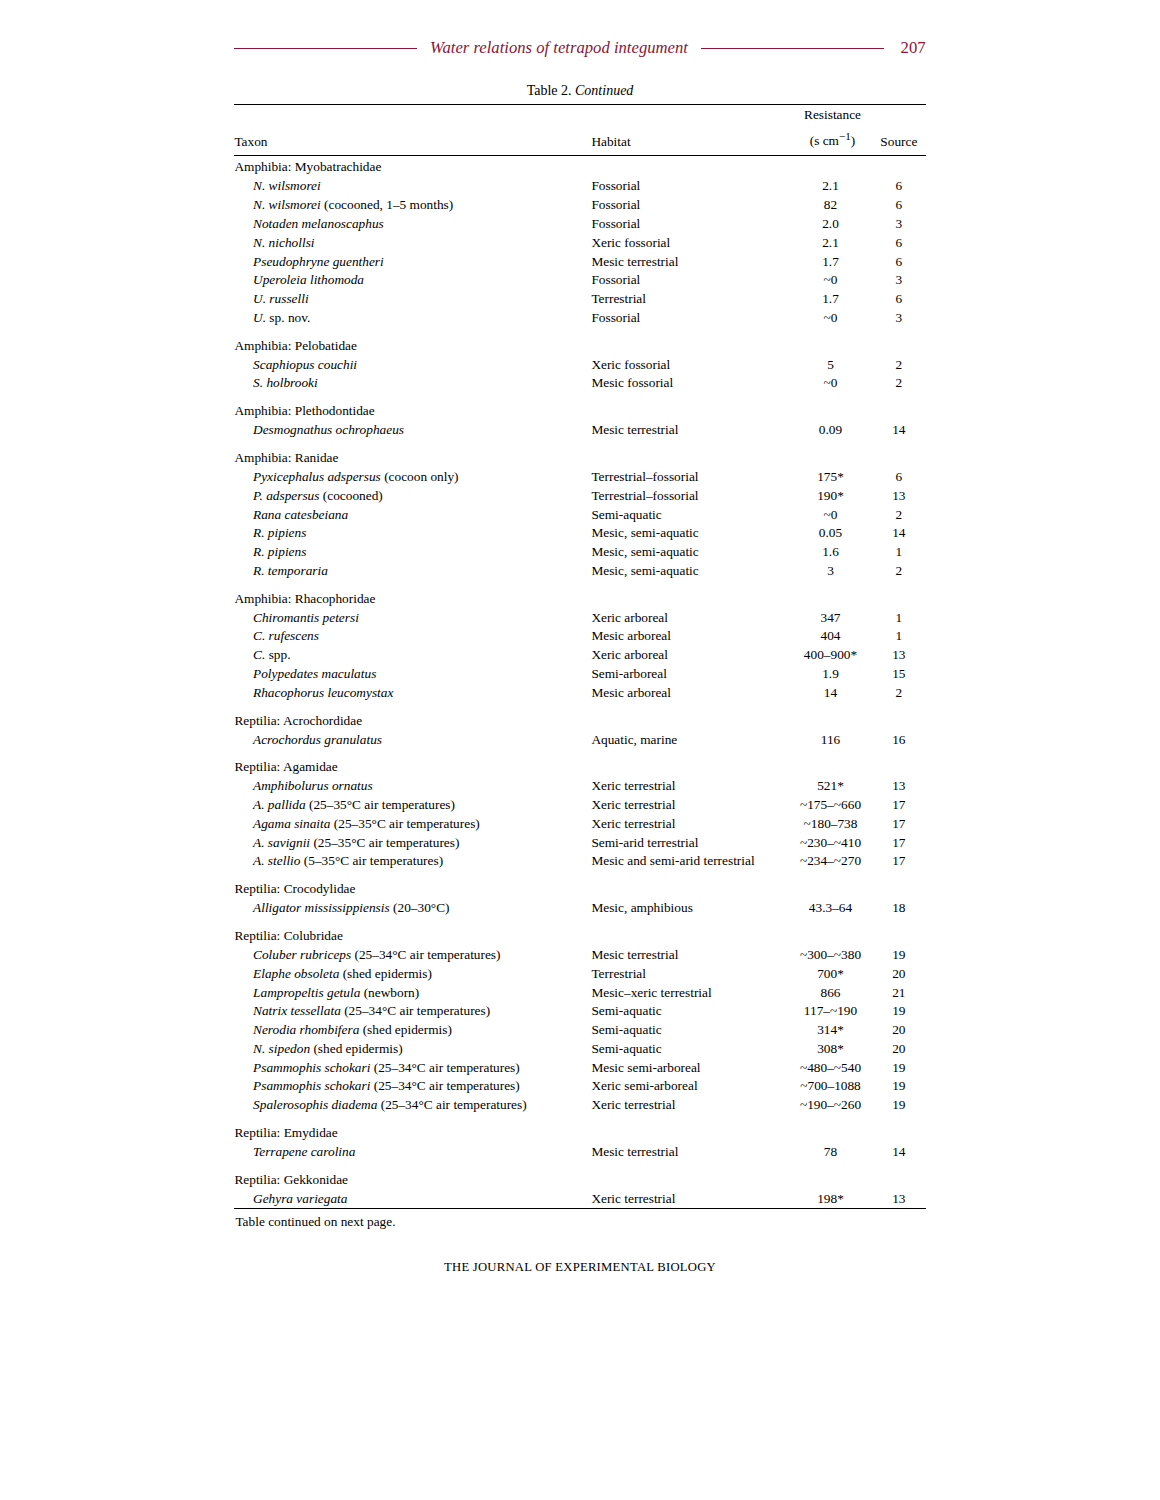Water relations of tetrapod integument 207
Table 2. Continued
| | | Resistance | |
| --- | --- | --- | --- |
| Taxon | Habitat | (s cm −1 ) | Source |
| Amphibia: Myobatrachidae |
| N. wilsmorei | Fossorial | 2.1 | 6 |
| N. wilsmorei (cocooned, 1–5 months) | Fossorial | 82 | 6 |
| Notaden melanoscaphus | Fossorial | 2.0 | 3 |
| N. nichollsi | Xeric fossorial | 2.1 | 6 |
| Pseudophryne guentheri | Mesic terrestrial | 1.7 | 6 |
| Uperoleia lithomoda | Fossorial | ~ 0 | 3 |
| U. russelli | Terrestrial | 1.7 | 6 |
| U. sp. nov. | Fossorial | ~ 0 | 3 |
| Amphibia: Pelobatidae |
| Scaphiopus couchii | Xeric fossorial | 5 | 2 |
| S. holbrooki | Mesic fossorial | ~ 0 | 2 |
| Amphibia: Plethodontidae |
| Desmognathus ochrophaeus | Mesic terrestrial | 0.09 | 14 |
| Amphibia: Ranidae |
| Pyxicephalus adspersus (cocoon only) | Terrestrial–fossorial | 175* | 6 |
| P. adspersus (cocooned) | Terrestrial–fossorial | 190* | 13 |
| Rana catesbeiana | Semi-aquatic | ~ 0 | 2 |
| R. pipiens | Mesic, semi-aquatic | 0.05 | 14 |
| R. pipiens | Mesic, semi-aquatic | 1.6 | 1 |
| R. temporaria | Mesic, semi-aquatic | 3 | 2 |
| Amphibia: Rhacophoridae |
| Chiromantis petersi | Xeric arboreal | 347 | 1 |
| C. rufescens | Mesic arboreal | 404 | 1 |
| C. spp. | Xeric arboreal | 400–900* | 13 |
| Polypedates maculatus | Semi-arboreal | 1.9 | 15 |
| Rhacophorus leucomystax | Mesic arboreal | 14 | 2 |
| Reptilia: Acrochordidae |
| Acrochordus granulatus | Aquatic, marine | 116 | 16 |
| Reptilia: Agamidae |
| Amphibolurus ornatus | Xeric terrestrial | 521* | 13 |
| A. pallida (25–35°C air temperatures) | Xeric terrestrial | ~ 175– ~ 660 | 17 |
| Agama sinaita (25–35°C air temperatures) | Xeric terrestrial | ~ 180–738 | 17 |
| A. savignii (25–35°C air temperatures) | Semi-arid terrestrial | ~ 230– ~ 410 | 17 |
| A. stellio (5–35°C air temperatures) | Mesic and semi-arid terrestrial | ~ 234– ~ 270 | 17 |
| Reptilia: Crocodylidae |
| Alligator mississippiensis (20–30°C) | Mesic, amphibious | 43.3–64 | 18 |
| Reptilia: Colubridae |
| Coluber rubriceps (25–34°C air temperatures) | Mesic terrestrial | ~ 300– ~ 380 | 19 |
| Elaphe obsoleta (shed epidermis) | Terrestrial | 700* | 20 |
| Lampropeltis getula (newborn) | Mesic–xeric terrestrial | 866 | 21 |
| Natrix tessellata (25–34°C air temperatures) | Semi-aquatic | 117– ~ 190 | 19 |
| Nerodia rhombifera (shed epidermis) | Semi-aquatic | 314* | 20 |
| N. sipedon (shed epidermis) | Semi-aquatic | 308* | 20 |
| Psammophis schokari (25–34°C air temperatures) | Mesic semi-arboreal | ~ 480– ~ 540 | 19 |
| Psammophis schokari (25–34°C air temperatures) | Xeric semi-arboreal | ~ 700–1088 | 19 |
| Spalerosophis diadema (25–34°C air temperatures) | Xeric terrestrial | ~ 190– ~ 260 | 19 |
| Reptilia: Emydidae |
| Terrapene carolina | Mesic terrestrial | 78 | 14 |
| Reptilia: Gekkonidae |
| Gehyra variegata | Xeric terrestrial | 198* | 13 |
| Table continued on next page. |
THE JOURNAL OF EXPERIMENTAL BIOLOGY